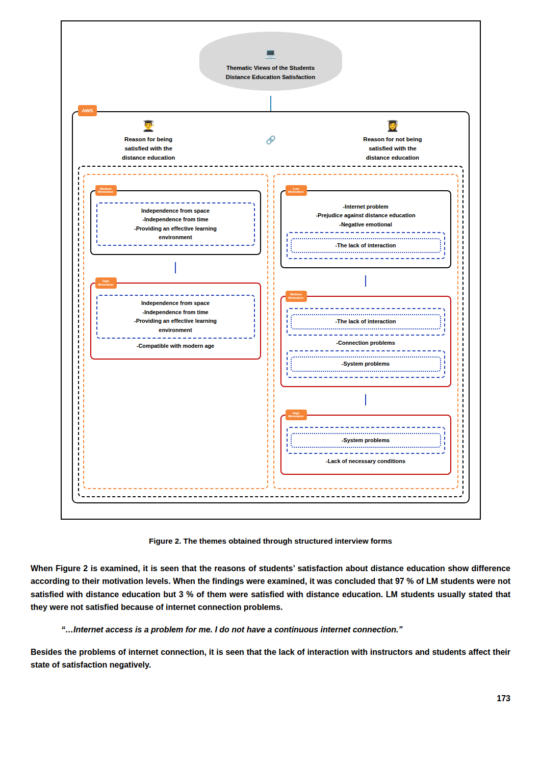💻 Thematic Views of the Students
Distance Education Satisfaction
AWS
👨‍🎓 Reason for being
satisfied with the
distance education
🔗
👩‍🎓 Reason for not being
satisfied with the
distance education
Medium
Motivation
Independence from space
-Independence from time
-Providing an effective learning
environment
High
Motivation
Independence from space
-Independence from time
-Providing an effective learning
environment
-Compatible with modern age
Low
Motivation
-Internet problem
-Prejudice against distance education
-Negative emotional
-The lack of interaction
Medium
Motivation
-The lack of interaction
-Connection problems
-System problems
High
Motivation
-System problems
-Lack of necessary conditions
Figure 2. The themes obtained through structured interview forms
When Figure 2 is examined, it is seen that the reasons of students’ satisfaction about distance education show difference according to their motivation levels. When the findings were examined, it was concluded that 97 % of LM students were not satisfied with distance education but 3 % of them were satisfied with distance education. LM students usually stated that they were not satisfied because of internet connection problems.
“…Internet access is a problem for me. I do not have a continuous internet connection.”
Besides the problems of internet connection, it is seen that the lack of interaction with instructors and students affect their state of satisfaction negatively.
173